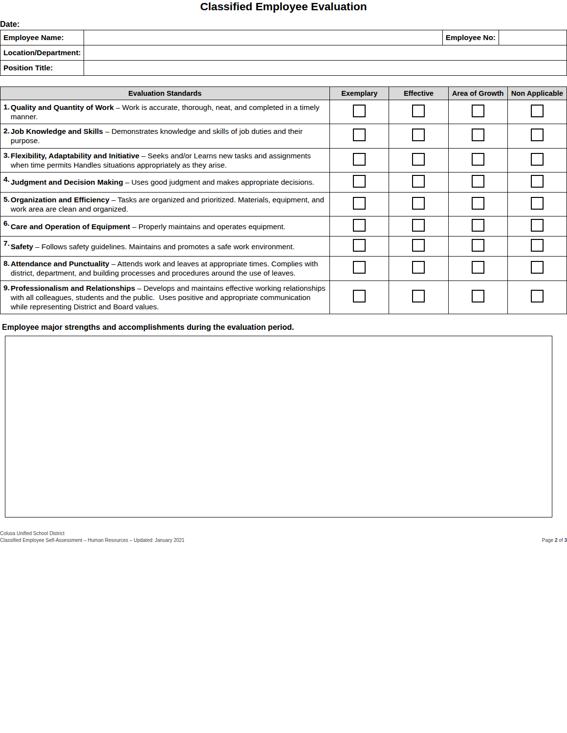Classified Employee Evaluation
Date:
| Employee Name: | | Employee No: | |
| Location/Department: | |
| Position Title: | |
| Evaluation Standards | Exemplary | Effective | Area of Growth | Non Applicable |
| --- | --- | --- | --- | --- |
| 1. | Quality and Quantity of Work – Work is accurate, thorough, neat, and completed in a timely manner. | | | | |
| 2. | Job Knowledge and Skills – Demonstrates knowledge and skills of job duties and their purpose. | | | | |
| 3. | Flexibility, Adaptability and Initiative – Seeks and/or Learns new tasks and assignments when time permits Handles situations appropriately as they arise. | | | | |
| 4. | Judgment and Decision Making – Uses good judgment and makes appropriate decisions. | | | | |
| 5. | Organization and Efficiency – Tasks are organized and prioritized. Materials, equipment, and work area are clean and organized. | | | | |
| 6. | Care and Operation of Equipment – Properly maintains and operates equipment. | | | | |
| 7. | Safety – Follows safety guidelines. Maintains and promotes a safe work environment. | | | | |
| 8. | Attendance and Punctuality – Attends work and leaves at appropriate times. Complies with district, department, and building processes and procedures around the use of leaves. | | | | |
| 9. | Professionalism and Relationships – Develops and maintains effective working relationships with all colleagues, students and the public. Uses positive and appropriate communication while representing District and Board values. | | | | |
Employee major strengths and accomplishments during the evaluation period.
Colusa Unified School District
Classified Employee Self-Assessment – Human Resources – Updated: January 2021 Page 2 of 3